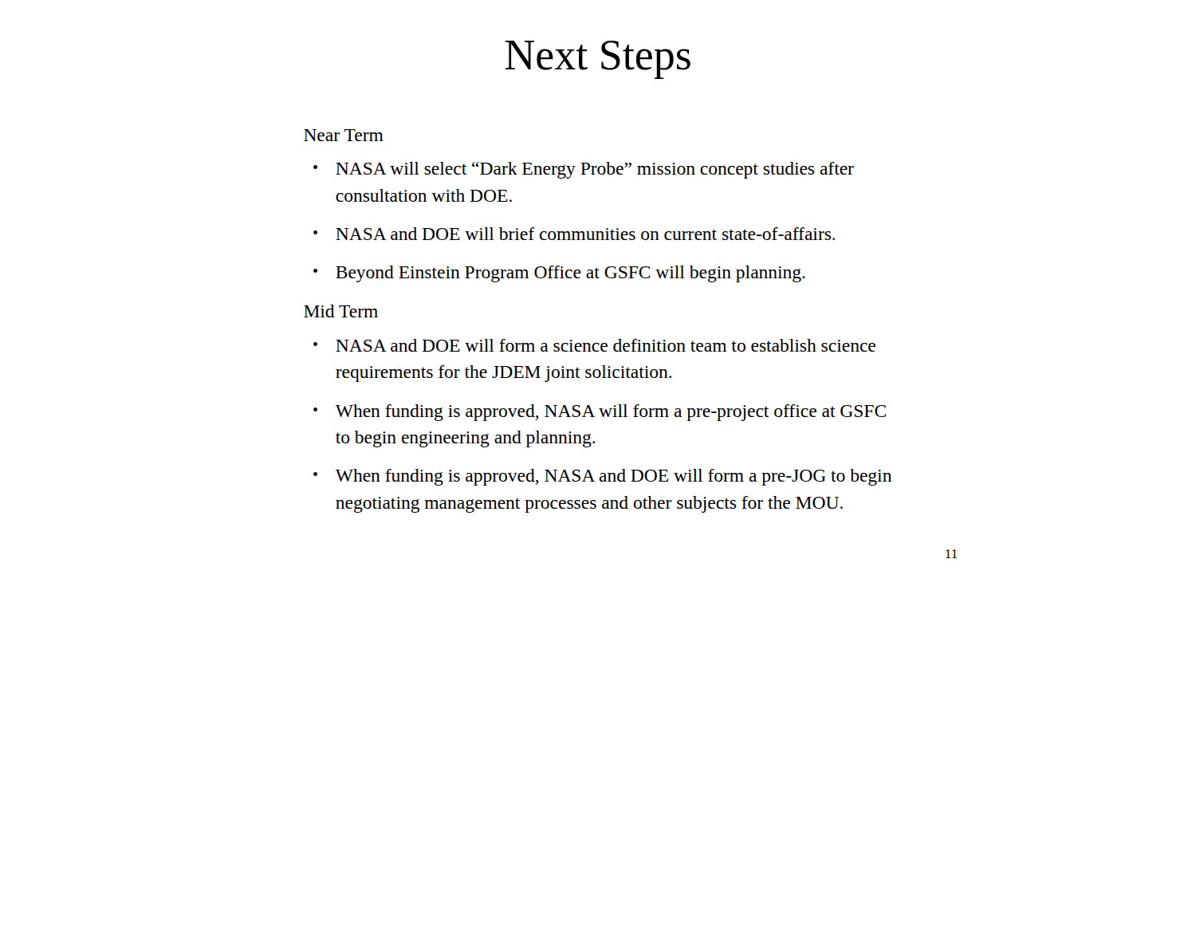Next Steps
Near Term
NASA will select “Dark Energy Probe” mission concept studies after consultation with DOE.
NASA and DOE will brief communities on current state-of-affairs.
Beyond Einstein Program Office at GSFC will begin planning.
Mid Term
NASA and DOE will form a science definition team to establish science requirements for the JDEM joint solicitation.
When funding is approved, NASA will form a pre-project office at GSFC to begin engineering and planning.
When funding is approved, NASA and DOE will form a pre-JOG to begin negotiating management processes and other subjects for the MOU.
11